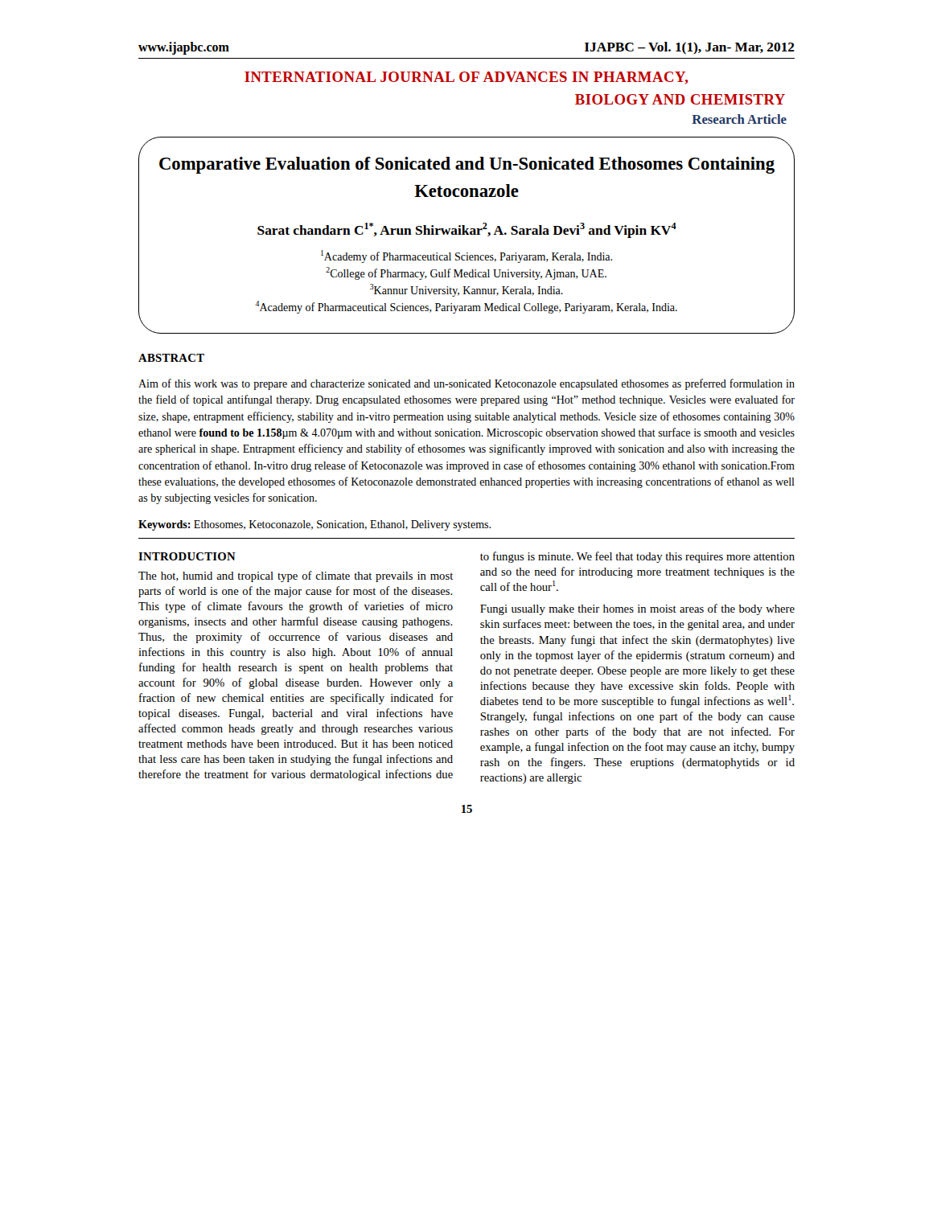www.ijapbc.com IJAPBC – Vol. 1(1), Jan- Mar, 2012
INTERNATIONAL JOURNAL OF ADVANCES IN PHARMACY, BIOLOGY AND CHEMISTRY
Research Article
Comparative Evaluation of Sonicated and Un-Sonicated Ethosomes Containing Ketoconazole
Sarat chandarn C1*, Arun Shirwaikar2, A. Sarala Devi3 and Vipin KV4
1Academy of Pharmaceutical Sciences, Pariyaram, Kerala, India.
2College of Pharmacy, Gulf Medical University, Ajman, UAE.
3Kannur University, Kannur, Kerala, India.
4Academy of Pharmaceutical Sciences, Pariyaram Medical College, Pariyaram, Kerala, India.
ABSTRACT
Aim of this work was to prepare and characterize sonicated and un-sonicated Ketoconazole encapsulated ethosomes as preferred formulation in the field of topical antifungal therapy. Drug encapsulated ethosomes were prepared using “Hot” method technique. Vesicles were evaluated for size, shape, entrapment efficiency, stability and in-vitro permeation using suitable analytical methods. Vesicle size of ethosomes containing 30% ethanol were found to be 1.158µm & 4.070µm with and without sonication. Microscopic observation showed that surface is smooth and vesicles are spherical in shape. Entrapment efficiency and stability of ethosomes was significantly improved with sonication and also with increasing the concentration of ethanol. In-vitro drug release of Ketoconazole was improved in case of ethosomes containing 30% ethanol with sonication.From these evaluations, the developed ethosomes of Ketoconazole demonstrated enhanced properties with increasing concentrations of ethanol as well as by subjecting vesicles for sonication.
Keywords: Ethosomes, Ketoconazole, Sonication, Ethanol, Delivery systems.
INTRODUCTION
The hot, humid and tropical type of climate that prevails in most parts of world is one of the major cause for most of the diseases. This type of climate favours the growth of varieties of micro organisms, insects and other harmful disease causing pathogens. Thus, the proximity of occurrence of various diseases and infections in this country is also high. About 10% of annual funding for health research is spent on health problems that account for 90% of global disease burden. However only a fraction of new chemical entities are specifically indicated for topical diseases. Fungal, bacterial and viral infections have affected common heads greatly and through researches various treatment methods have been introduced. But it has been noticed that less care has been taken in studying the fungal infections and therefore the treatment for various dermatological infections due to fungus is minute. We feel that today this requires more attention and so the need for introducing more treatment techniques is the call of the hour1.
Fungi usually make their homes in moist areas of the body where skin surfaces meet: between the toes, in the genital area, and under the breasts. Many fungi that infect the skin (dermatophytes) live only in the topmost layer of the epidermis (stratum corneum) and do not penetrate deeper. Obese people are more likely to get these infections because they have excessive skin folds. People with diabetes tend to be more susceptible to fungal infections as well1. Strangely, fungal infections on one part of the body can cause rashes on other parts of the body that are not infected. For example, a fungal infection on the foot may cause an itchy, bumpy rash on the fingers. These eruptions (dermatophytids or id reactions) are allergic
15